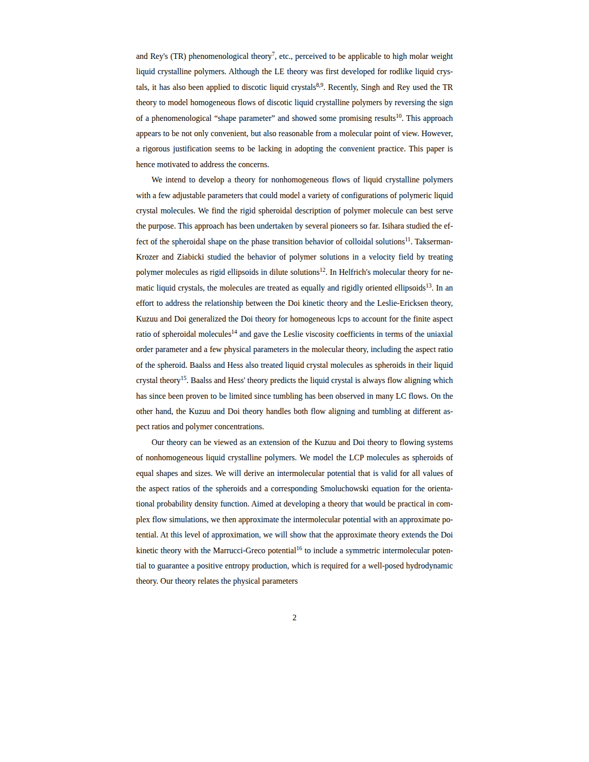and Rey's (TR) phenomenological theory7, etc., perceived to be applicable to high molar weight liquid crystalline polymers. Although the LE theory was first developed for rodlike liquid crystals, it has also been applied to discotic liquid crystals8,9. Recently, Singh and Rey used the TR theory to model homogeneous flows of discotic liquid crystalline polymers by reversing the sign of a phenomenological “shape parameter” and showed some promising results10. This approach appears to be not only convenient, but also reasonable from a molecular point of view. However, a rigorous justification seems to be lacking in adopting the convenient practice. This paper is hence motivated to address the concerns.
We intend to develop a theory for nonhomogeneous flows of liquid crystalline polymers with a few adjustable parameters that could model a variety of configurations of polymeric liquid crystal molecules. We find the rigid spheroidal description of polymer molecule can best serve the purpose. This approach has been undertaken by several pioneers so far. Isihara studied the effect of the spheroidal shape on the phase transition behavior of colloidal solutions11. Takserman-Krozer and Ziabicki studied the behavior of polymer solutions in a velocity field by treating polymer molecules as rigid ellipsoids in dilute solutions12. In Helfrich's molecular theory for nematic liquid crystals, the molecules are treated as equally and rigidly oriented ellipsoids13. In an effort to address the relationship between the Doi kinetic theory and the Leslie-Ericksen theory, Kuzuu and Doi generalized the Doi theory for homogeneous lcps to account for the finite aspect ratio of spheroidal molecules14 and gave the Leslie viscosity coefficients in terms of the uniaxial order parameter and a few physical parameters in the molecular theory, including the aspect ratio of the spheroid. Baalss and Hess also treated liquid crystal molecules as spheroids in their liquid crystal theory15. Baalss and Hess' theory predicts the liquid crystal is always flow aligning which has since been proven to be limited since tumbling has been observed in many LC flows. On the other hand, the Kuzuu and Doi theory handles both flow aligning and tumbling at different aspect ratios and polymer concentrations.
Our theory can be viewed as an extension of the Kuzuu and Doi theory to flowing systems of nonhomogeneous liquid crystalline polymers. We model the LCP molecules as spheroids of equal shapes and sizes. We will derive an intermolecular potential that is valid for all values of the aspect ratios of the spheroids and a corresponding Smoluchowski equation for the orientational probability density function. Aimed at developing a theory that would be practical in complex flow simulations, we then approximate the intermolecular potential with an approximate potential. At this level of approximation, we will show that the approximate theory extends the Doi kinetic theory with the Marrucci-Greco potential16 to include a symmetric intermolecular potential to guarantee a positive entropy production, which is required for a well-posed hydrodynamic theory. Our theory relates the physical parameters
2